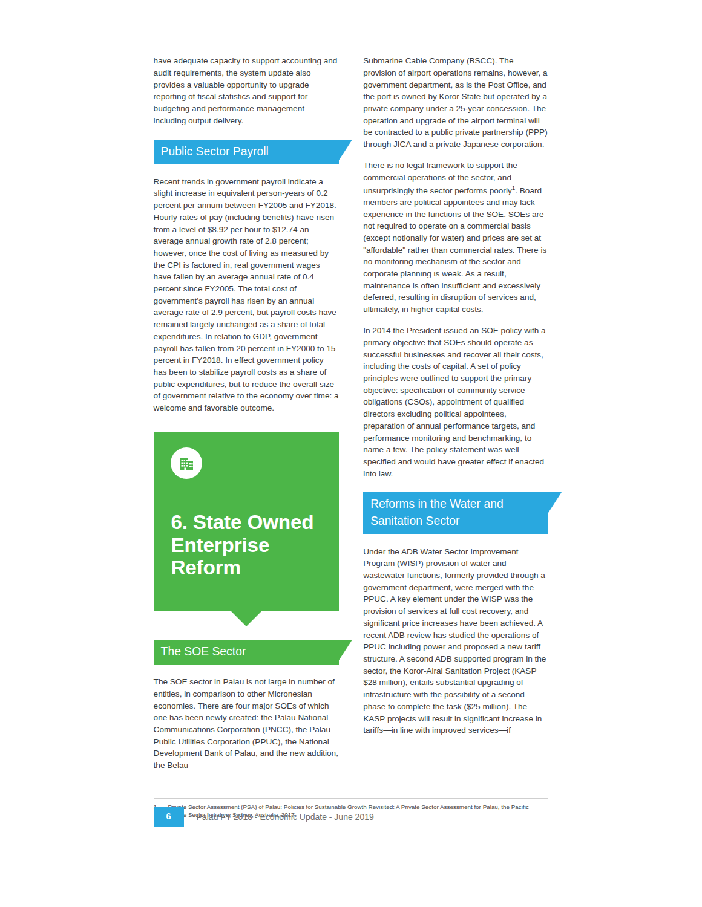have adequate capacity to support accounting and audit requirements, the system update also provides a valuable opportunity to upgrade reporting of fiscal statistics and support for budgeting and performance management including output delivery.
Public Sector Payroll
Recent trends in government payroll indicate a slight increase in equivalent person-years of 0.2 percent per annum between FY2005 and FY2018. Hourly rates of pay (including benefits) have risen from a level of $8.92 per hour to $12.74 an average annual growth rate of 2.8 percent; however, once the cost of living as measured by the CPI is factored in, real government wages have fallen by an average annual rate of 0.4 percent since FY2005. The total cost of government's payroll has risen by an annual average rate of 2.9 percent, but payroll costs have remained largely unchanged as a share of total expenditures. In relation to GDP, government payroll has fallen from 20 percent in FY2000 to 15 percent in FY2018. In effect government policy has been to stabilize payroll costs as a share of public expenditures, but to reduce the overall size of government relative to the economy over time: a welcome and favorable outcome.
6. State Owned
Enterprise Reform
The SOE Sector
The SOE sector in Palau is not large in number of entities, in comparison to other Micronesian economies. There are four major SOEs of which one has been newly created: the Palau National Communications Corporation (PNCC), the Palau Public Utilities Corporation (PPUC), the National Development Bank of Palau, and the new addition, the Belau
Submarine Cable Company (BSCC). The provision of airport operations remains, however, a government department, as is the Post Office, and the port is owned by Koror State but operated by a private company under a 25-year concession. The operation and upgrade of the airport terminal will be contracted to a public private partnership (PPP) through JICA and a private Japanese corporation.
There is no legal framework to support the commercial operations of the sector, and unsurprisingly the sector performs poorly1. Board members are political appointees and may lack experience in the functions of the SOE. SOEs are not required to operate on a commercial basis (except notionally for water) and prices are set at "affordable" rather than commercial rates. There is no monitoring mechanism of the sector and corporate planning is weak. As a result, maintenance is often insufficient and excessively deferred, resulting in disruption of services and, ultimately, in higher capital costs.
In 2014 the President issued an SOE policy with a primary objective that SOEs should operate as successful businesses and recover all their costs, including the costs of capital. A set of policy principles were outlined to support the primary objective: specification of community service obligations (CSOs), appointment of qualified directors excluding political appointees, preparation of annual performance targets, and performance monitoring and benchmarking, to name a few. The policy statement was well specified and would have greater effect if enacted into law.
Reforms in the Water and
Sanitation Sector
Under the ADB Water Sector Improvement Program (WISP) provision of water and wastewater functions, formerly provided through a government department, were merged with the PPUC. A key element under the WISP was the provision of services at full cost recovery, and significant price increases have been achieved. A recent ADB review has studied the operations of PPUC including power and proposed a new tariff structure. A second ADB supported program in the sector, the Koror-Airai Sanitation Project (KASP $28 million), entails substantial upgrading of infrastructure with the possibility of a second phase to complete the task ($25 million). The KASP projects will result in significant increase in tariffs—in line with improved services—if
1
Private Sector Assessment (PSA) of Palau: Policies for Sustainable Growth Revisited: A Private Sector Assessment for Palau, the Pacific Private Sector Initiative, Sydney, Australia, 2017.
6
Palau FY 2018 - Economic Update - June 2019